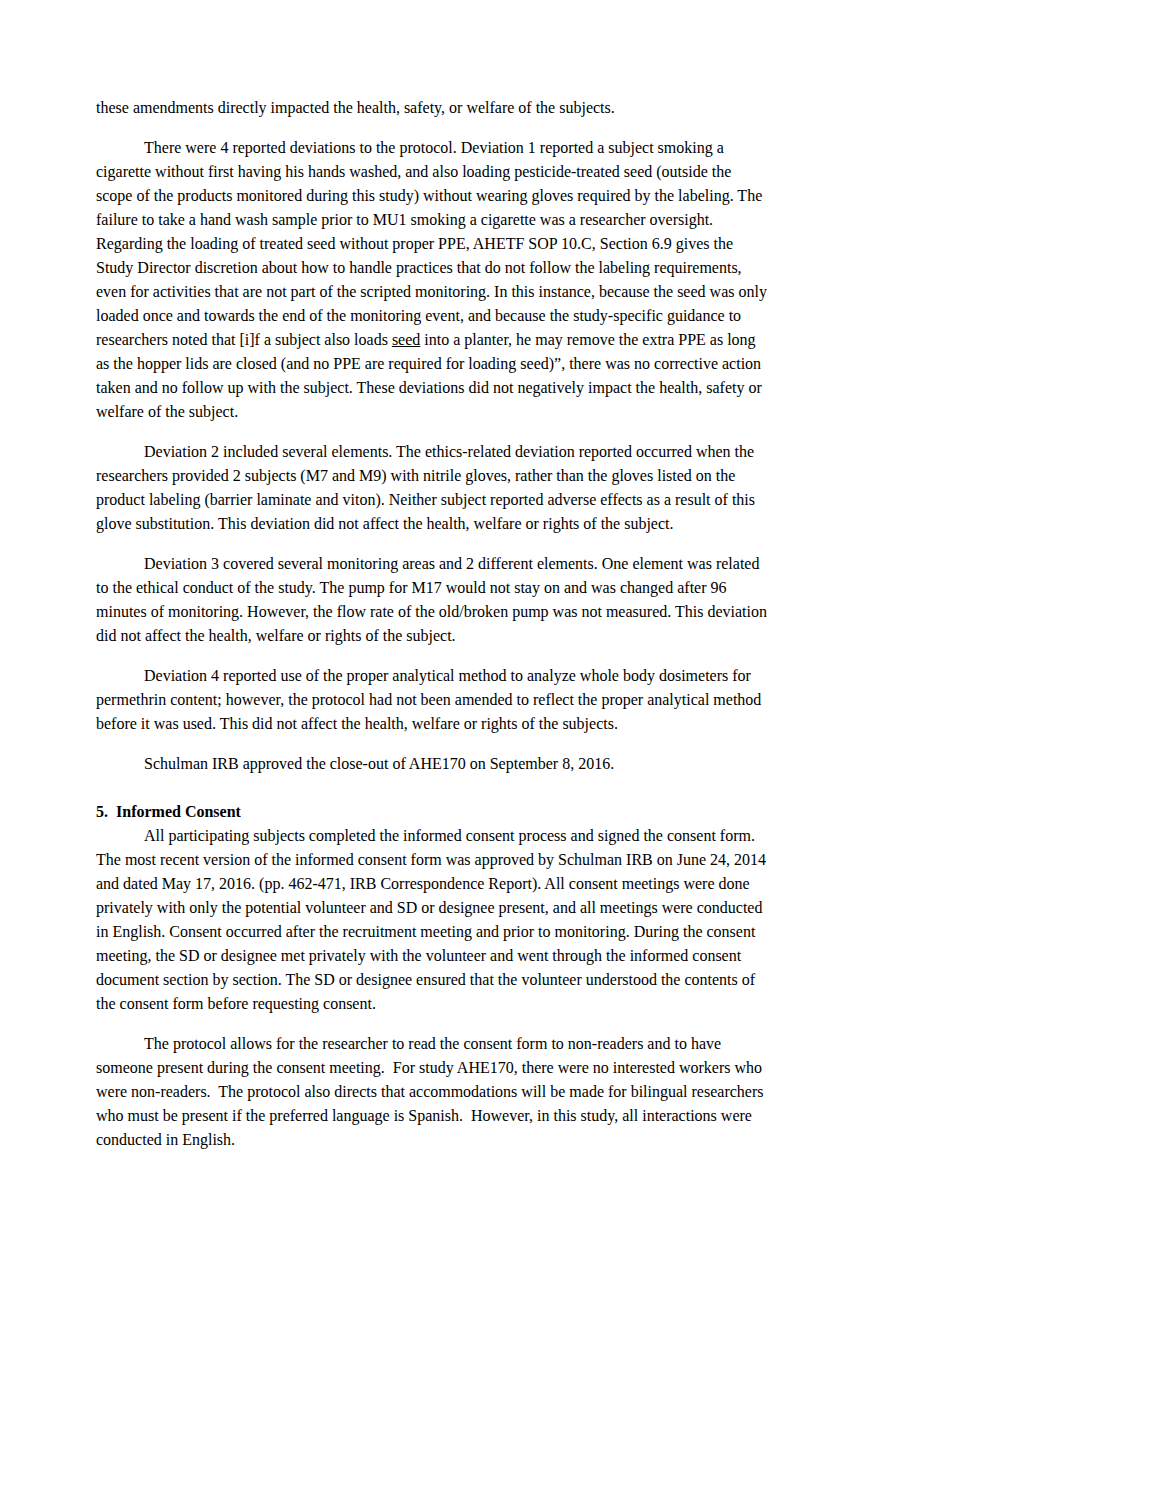these amendments directly impacted the health, safety, or welfare of the subjects.
There were 4 reported deviations to the protocol. Deviation 1 reported a subject smoking a cigarette without first having his hands washed, and also loading pesticide-treated seed (outside the scope of the products monitored during this study) without wearing gloves required by the labeling. The failure to take a hand wash sample prior to MU1 smoking a cigarette was a researcher oversight. Regarding the loading of treated seed without proper PPE, AHETF SOP 10.C, Section 6.9 gives the Study Director discretion about how to handle practices that do not follow the labeling requirements, even for activities that are not part of the scripted monitoring. In this instance, because the seed was only loaded once and towards the end of the monitoring event, and because the study-specific guidance to researchers noted that [i]f a subject also loads seed into a planter, he may remove the extra PPE as long as the hopper lids are closed (and no PPE are required for loading seed)”, there was no corrective action taken and no follow up with the subject. These deviations did not negatively impact the health, safety or welfare of the subject.
Deviation 2 included several elements. The ethics-related deviation reported occurred when the researchers provided 2 subjects (M7 and M9) with nitrile gloves, rather than the gloves listed on the product labeling (barrier laminate and viton). Neither subject reported adverse effects as a result of this glove substitution. This deviation did not affect the health, welfare or rights of the subject.
Deviation 3 covered several monitoring areas and 2 different elements. One element was related to the ethical conduct of the study. The pump for M17 would not stay on and was changed after 96 minutes of monitoring. However, the flow rate of the old/broken pump was not measured. This deviation did not affect the health, welfare or rights of the subject.
Deviation 4 reported use of the proper analytical method to analyze whole body dosimeters for permethrin content; however, the protocol had not been amended to reflect the proper analytical method before it was used. This did not affect the health, welfare or rights of the subjects.
Schulman IRB approved the close-out of AHE170 on September 8, 2016.
5. Informed Consent
All participating subjects completed the informed consent process and signed the consent form. The most recent version of the informed consent form was approved by Schulman IRB on June 24, 2014 and dated May 17, 2016. (pp. 462-471, IRB Correspondence Report). All consent meetings were done privately with only the potential volunteer and SD or designee present, and all meetings were conducted in English. Consent occurred after the recruitment meeting and prior to monitoring. During the consent meeting, the SD or designee met privately with the volunteer and went through the informed consent document section by section. The SD or designee ensured that the volunteer understood the contents of the consent form before requesting consent.
The protocol allows for the researcher to read the consent form to non-readers and to have someone present during the consent meeting. For study AHE170, there were no interested workers who were non-readers. The protocol also directs that accommodations will be made for bilingual researchers who must be present if the preferred language is Spanish. However, in this study, all interactions were conducted in English.